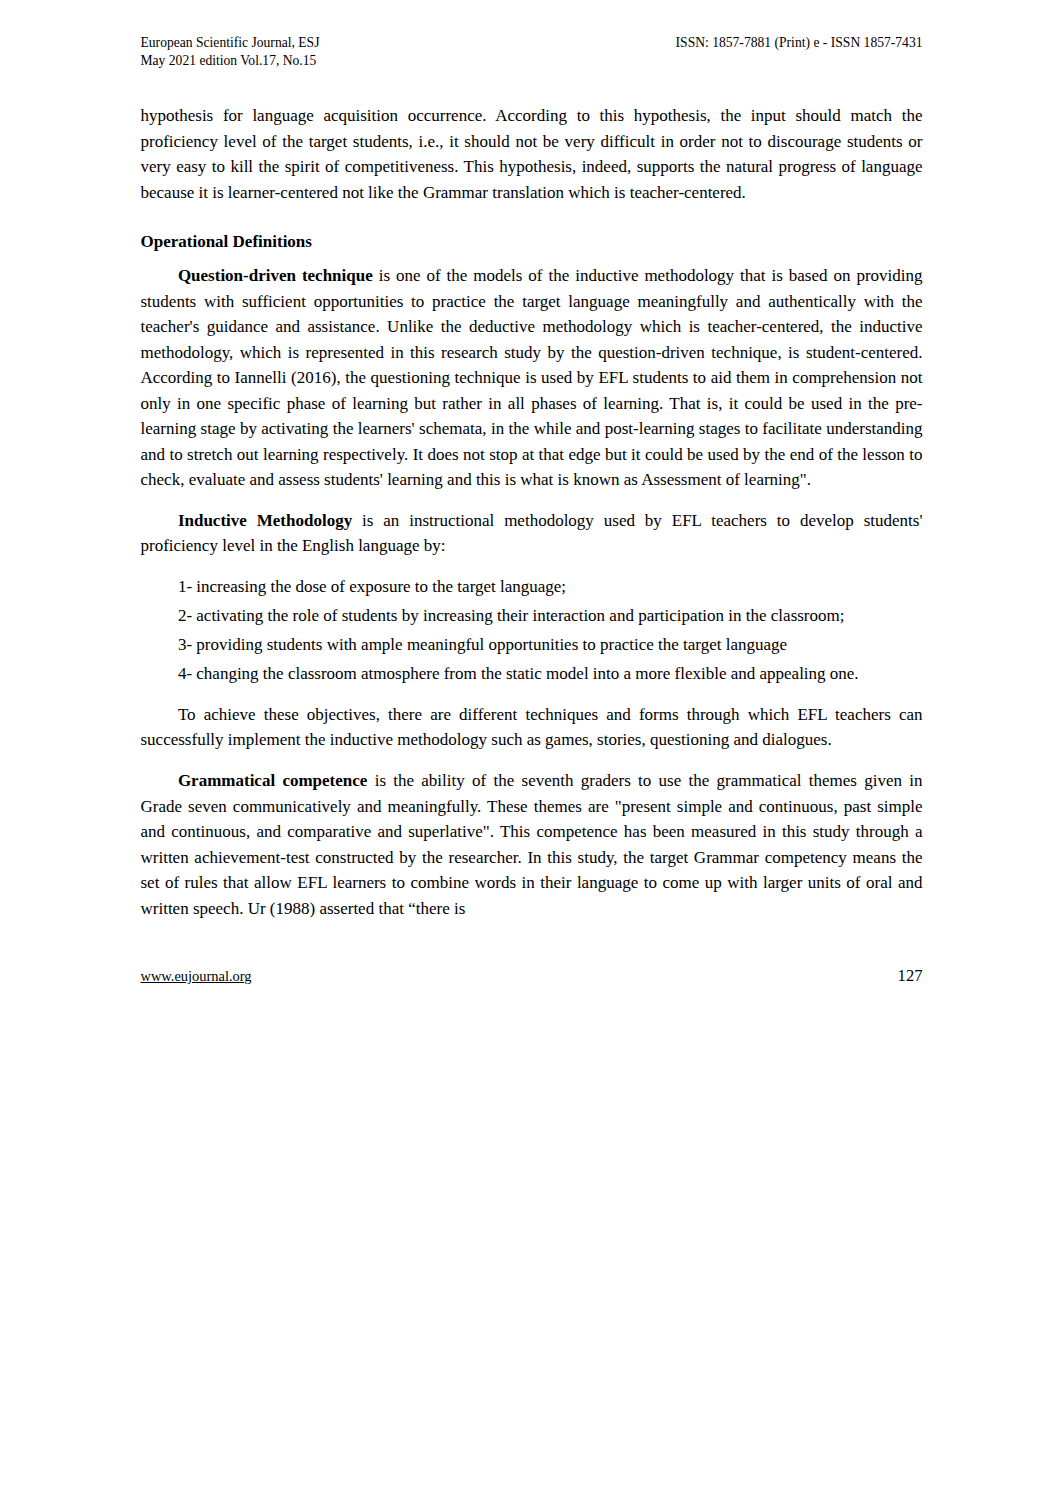European Scientific Journal, ESJ
May 2021 edition Vol.17, No.15
ISSN: 1857-7881 (Print) e - ISSN 1857-7431
hypothesis for language acquisition occurrence. According to this hypothesis, the input should match the proficiency level of the target students, i.e., it should not be very difficult in order not to discourage students or very easy to kill the spirit of competitiveness. This hypothesis, indeed, supports the natural progress of language because it is learner-centered not like the Grammar translation which is teacher-centered.
Operational Definitions
Question-driven technique is one of the models of the inductive methodology that is based on providing students with sufficient opportunities to practice the target language meaningfully and authentically with the teacher's guidance and assistance. Unlike the deductive methodology which is teacher-centered, the inductive methodology, which is represented in this research study by the question-driven technique, is student-centered. According to Iannelli (2016), the questioning technique is used by EFL students to aid them in comprehension not only in one specific phase of learning but rather in all phases of learning. That is, it could be used in the pre-learning stage by activating the learners' schemata, in the while and post-learning stages to facilitate understanding and to stretch out learning respectively. It does not stop at that edge but it could be used by the end of the lesson to check, evaluate and assess students' learning and this is what is known as Assessment of learning".
Inductive Methodology is an instructional methodology used by EFL teachers to develop students' proficiency level in the English language by:
1- increasing the dose of exposure to the target language;
2- activating the role of students by increasing their interaction and participation in the classroom;
3- providing students with ample meaningful opportunities to practice the target language
4- changing the classroom atmosphere from the static model into a more flexible and appealing one.
To achieve these objectives, there are different techniques and forms through which EFL teachers can successfully implement the inductive methodology such as games, stories, questioning and dialogues.
Grammatical competence is the ability of the seventh graders to use the grammatical themes given in Grade seven communicatively and meaningfully. These themes are "present simple and continuous, past simple and continuous, and comparative and superlative". This competence has been measured in this study through a written achievement-test constructed by the researcher. In this study, the target Grammar competency means the set of rules that allow EFL learners to combine words in their language to come up with larger units of oral and written speech. Ur (1988) asserted that “there is
www.eujournal.org
127